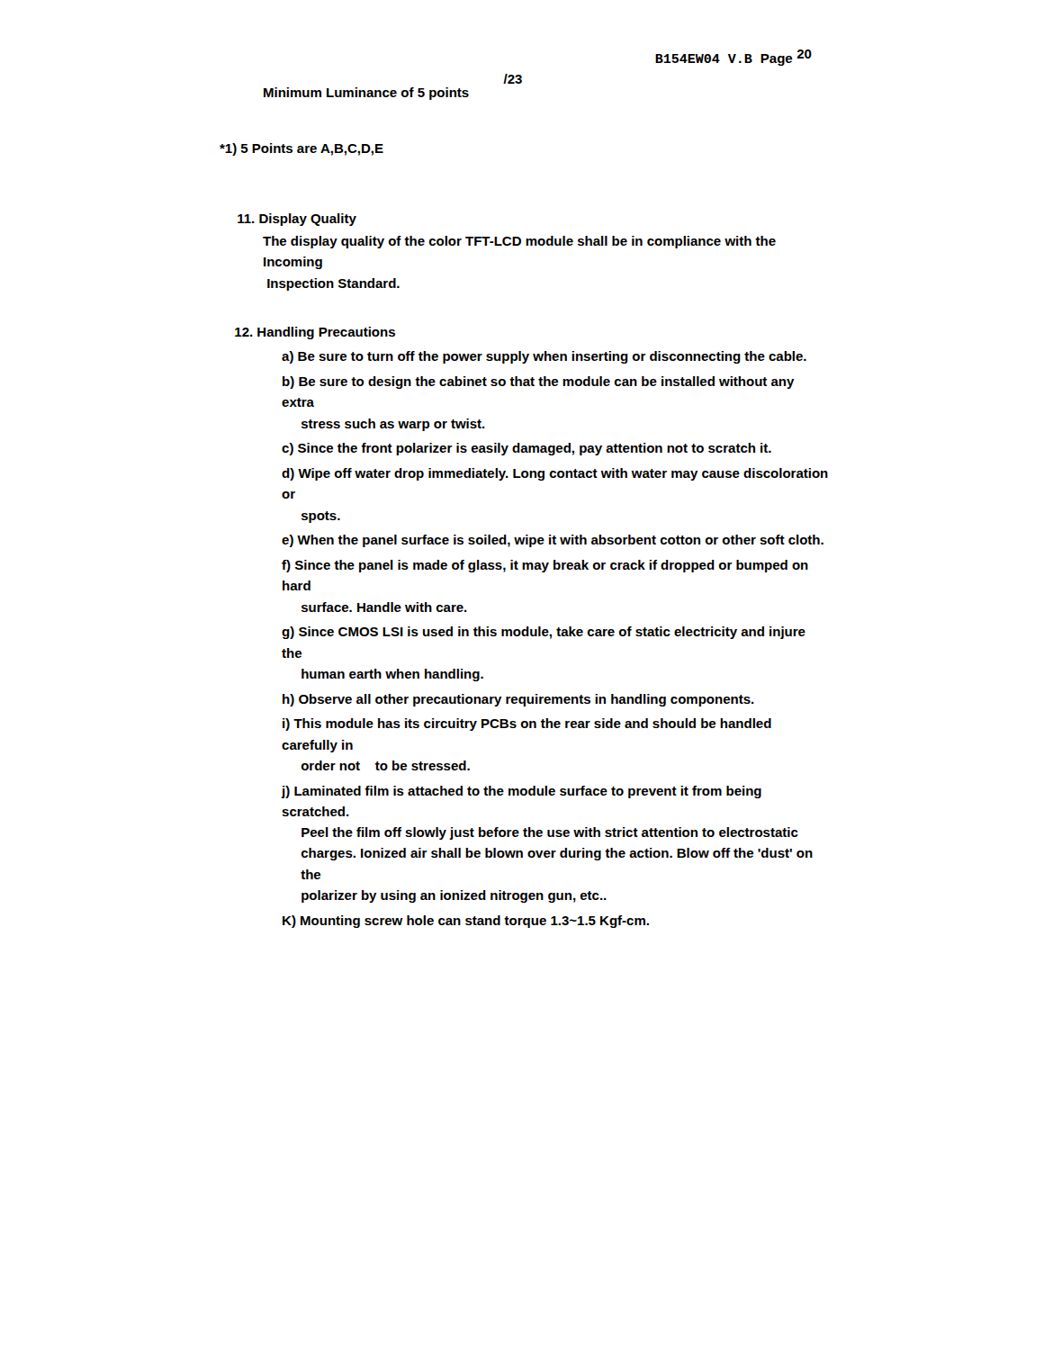B154EW04 V.B Page 20
/23
Minimum Luminance of 5 points
*1) 5 Points are A,B,C,D,E
11. Display Quality
The display quality of the color TFT-LCD module shall be in compliance with the Incoming
Inspection Standard.
12. Handling Precautions
a) Be sure to turn off the power supply when inserting or disconnecting the cable.
b) Be sure to design the cabinet so that the module can be installed without any extra stress such as warp or twist.
c) Since the front polarizer is easily damaged, pay attention not to scratch it.
d) Wipe off water drop immediately. Long contact with water may cause discoloration or spots.
e) When the panel surface is soiled, wipe it with absorbent cotton or other soft cloth.
f) Since the panel is made of glass, it may break or crack if dropped or bumped on hard surface. Handle with care.
g) Since CMOS LSI is used in this module, take care of static electricity and injure the human earth when handling.
h) Observe all other precautionary requirements in handling components.
i) This module has its circuitry PCBs on the rear side and should be handled carefully in order not to be stressed.
j) Laminated film is attached to the module surface to prevent it from being scratched. Peel the film off slowly just before the use with strict attention to electrostatic charges. Ionized air shall be blown over during the action. Blow off the 'dust' on the polarizer by using an ionized nitrogen gun, etc..
K) Mounting screw hole can stand torque 1.3~1.5 Kgf-cm.